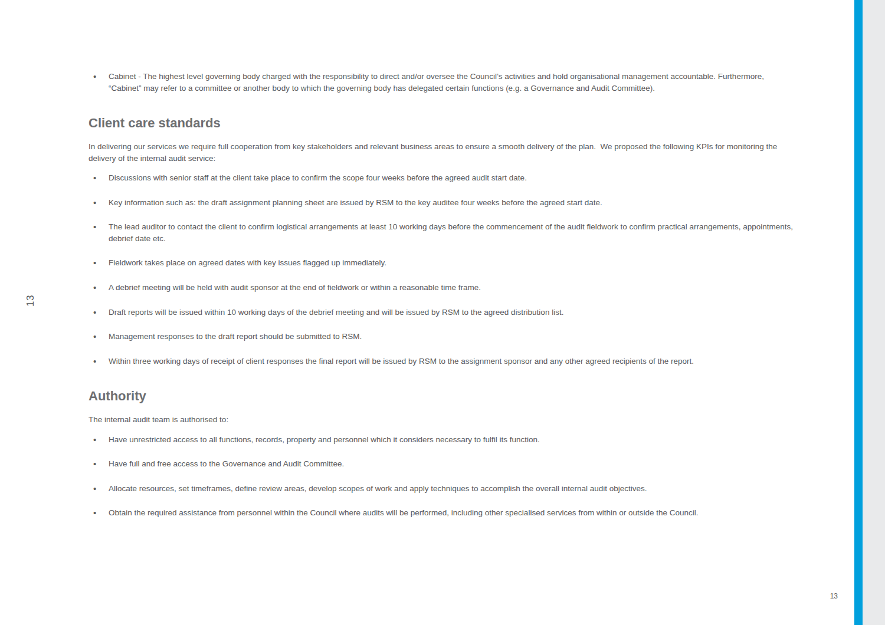13
Cabinet - The highest level governing body charged with the responsibility to direct and/or oversee the Council’s activities and hold organisational management accountable. Furthermore, “Cabinet” may refer to a committee or another body to which the governing body has delegated certain functions (e.g. a Governance and Audit Committee).
Client care standards
In delivering our services we require full cooperation from key stakeholders and relevant business areas to ensure a smooth delivery of the plan. We proposed the following KPIs for monitoring the delivery of the internal audit service:
Discussions with senior staff at the client take place to confirm the scope four weeks before the agreed audit start date.
Key information such as: the draft assignment planning sheet are issued by RSM to the key auditee four weeks before the agreed start date.
The lead auditor to contact the client to confirm logistical arrangements at least 10 working days before the commencement of the audit fieldwork to confirm practical arrangements, appointments, debrief date etc.
Fieldwork takes place on agreed dates with key issues flagged up immediately.
A debrief meeting will be held with audit sponsor at the end of fieldwork or within a reasonable time frame.
Draft reports will be issued within 10 working days of the debrief meeting and will be issued by RSM to the agreed distribution list.
Management responses to the draft report should be submitted to RSM.
Within three working days of receipt of client responses the final report will be issued by RSM to the assignment sponsor and any other agreed recipients of the report.
Authority
The internal audit team is authorised to:
Have unrestricted access to all functions, records, property and personnel which it considers necessary to fulfil its function.
Have full and free access to the Governance and Audit Committee.
Allocate resources, set timeframes, define review areas, develop scopes of work and apply techniques to accomplish the overall internal audit objectives.
Obtain the required assistance from personnel within the Council where audits will be performed, including other specialised services from within or outside the Council.
13